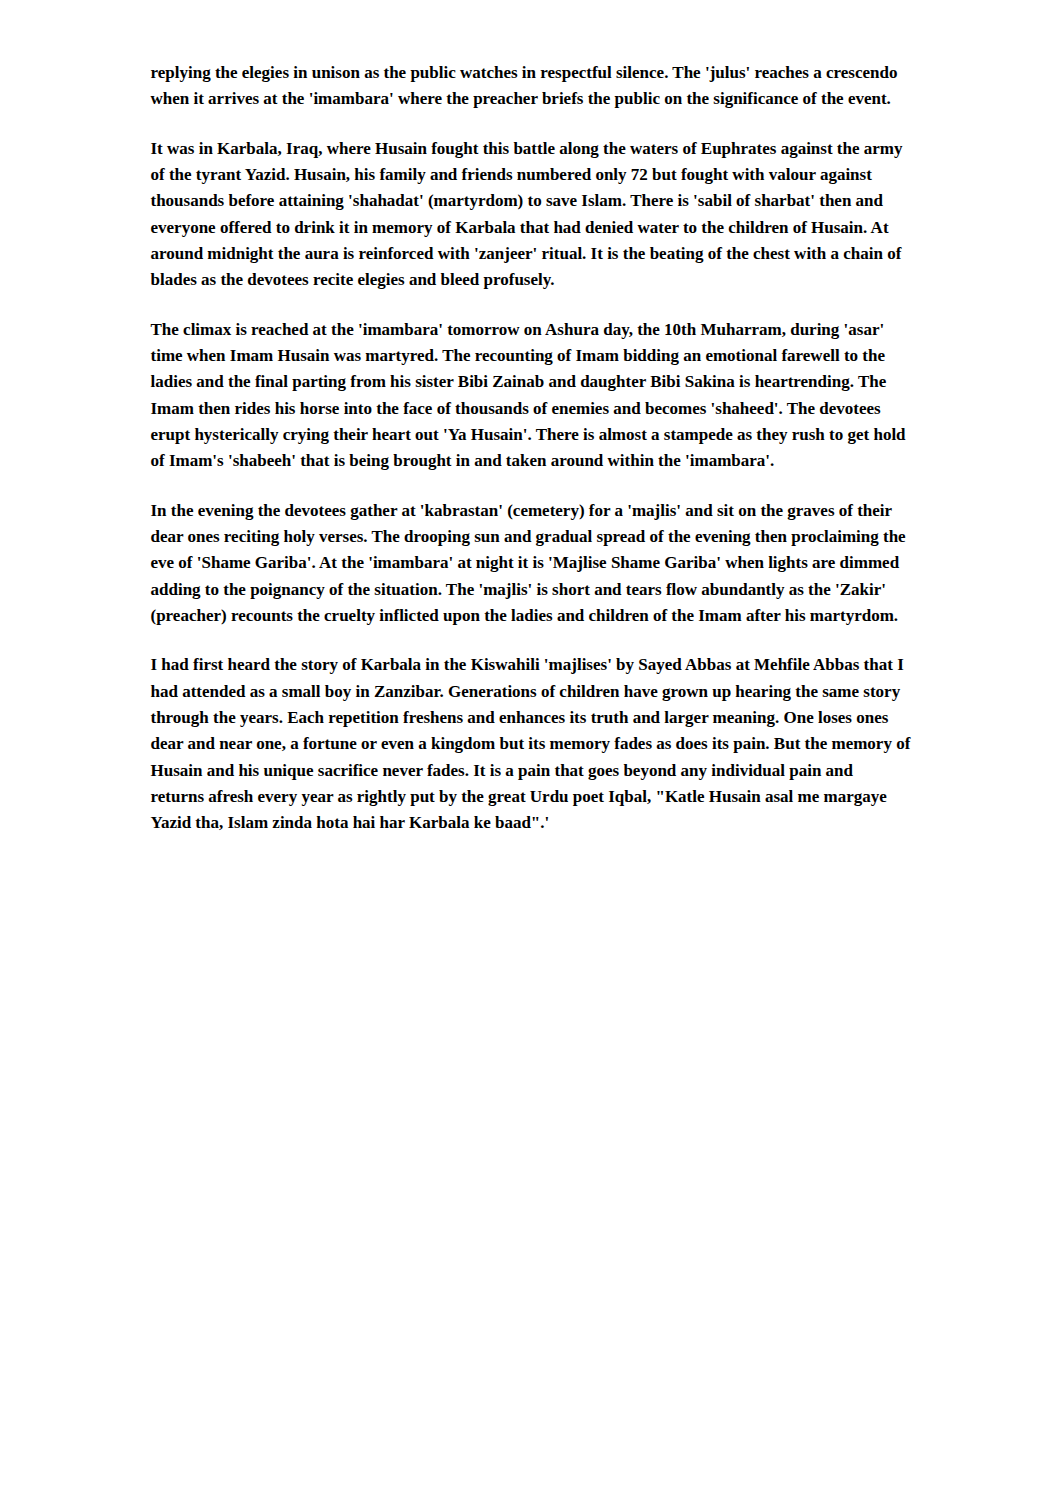replying the elegies in unison as the public watches in respectful silence. The 'julus' reaches a crescendo when it arrives at the 'imambara' where the preacher briefs the public on the significance of the event.
It was in Karbala, Iraq, where Husain fought this battle along the waters of Euphrates against the army of the tyrant Yazid. Husain, his family and friends numbered only 72 but fought with valour against thousands before attaining 'shahadat' (martyrdom) to save Islam. There is 'sabil of sharbat' then and everyone offered to drink it in memory of Karbala that had denied water to the children of Husain. At around midnight the aura is reinforced with 'zanjeer' ritual. It is the beating of the chest with a chain of blades as the devotees recite elegies and bleed profusely.
The climax is reached at the 'imambara' tomorrow on Ashura day, the 10th Muharram, during 'asar' time when Imam Husain was martyred. The recounting of Imam bidding an emotional farewell to the ladies and the final parting from his sister Bibi Zainab and daughter Bibi Sakina is heartrending. The Imam then rides his horse into the face of thousands of enemies and becomes 'shaheed'. The devotees erupt hysterically crying their heart out 'Ya Husain'. There is almost a stampede as they rush to get hold of Imam's 'shabeeh' that is being brought in and taken around within the 'imambara'.
In the evening the devotees gather at 'kabrastan' (cemetery) for a 'majlis' and sit on the graves of their dear ones reciting holy verses. The drooping sun and gradual spread of the evening then proclaiming the eve of 'Shame Gariba'. At the 'imambara' at night it is 'Majlise Shame Gariba' when lights are dimmed adding to the poignancy of the situation. The 'majlis' is short and tears flow abundantly as the 'Zakir' (preacher) recounts the cruelty inflicted upon the ladies and children of the Imam after his martyrdom.
I had first heard the story of Karbala in the Kiswahili 'majlises' by Sayed Abbas at Mehfile Abbas that I had attended as a small boy in Zanzibar. Generations of children have grown up hearing the same story through the years. Each repetition freshens and enhances its truth and larger meaning. One loses ones dear and near one, a fortune or even a kingdom but its memory fades as does its pain. But the memory of Husain and his unique sacrifice never fades. It is a pain that goes beyond any individual pain and returns afresh every year as rightly put by the great Urdu poet Iqbal, "Katle Husain asal me margaye Yazid tha, Islam zinda hota hai har Karbala ke baad".'